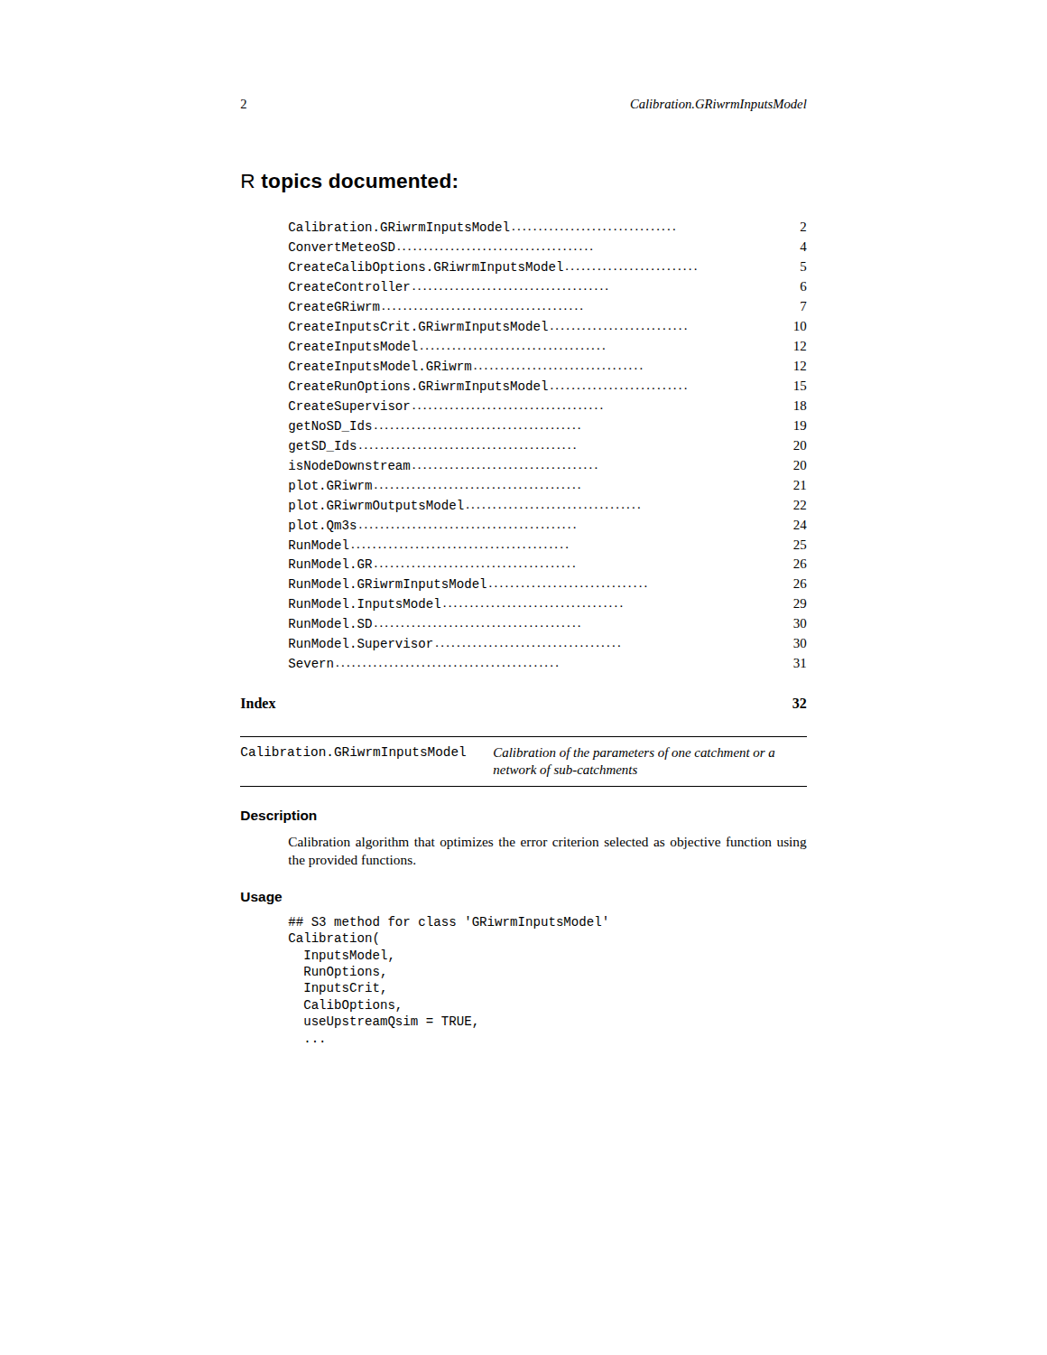2 Calibration.GRiwrmInputsModel
R topics documented:
Calibration.GRiwrmInputsModel............................... 2
ConvertMeteoSD..................................... 4
CreateCalibOptions.GRiwrmInputsModel......................... 5
CreateController..................................... 6
CreateGRiwrm...................................... 7
CreateInputsCrit.GRiwrmInputsModel.......................... 10
CreateInputsModel................................... 12
CreateInputsModel.GRiwrm................................ 12
CreateRunOptions.GRiwrmInputsModel.......................... 15
CreateSupervisor.................................... 18
getNoSD_Ids....................................... 19
getSD_Ids......................................... 20
isNodeDownstream................................... 20
plot.GRiwrm....................................... 21
plot.GRiwrmOutputsModel................................. 22
plot.Qm3s......................................... 24
RunModel......................................... 25
RunModel.GR...................................... 26
RunModel.GRiwrmInputsModel.............................. 26
RunModel.InputsModel.................................. 29
RunModel.SD....................................... 30
RunModel.Supervisor................................... 30
Severn.......................................... 31
Index 32
Calibration.GRiwrmInputsModel
Calibration of the parameters of one catchment or a network of sub-catchments
Description
Calibration algorithm that optimizes the error criterion selected as objective function using the provided functions.
Usage
## S3 method for class 'GRiwrmInputsModel'
Calibration(
  InputsModel,
  RunOptions,
  InputsCrit,
  CalibOptions,
  useUpstreamQsim = TRUE,
  ...